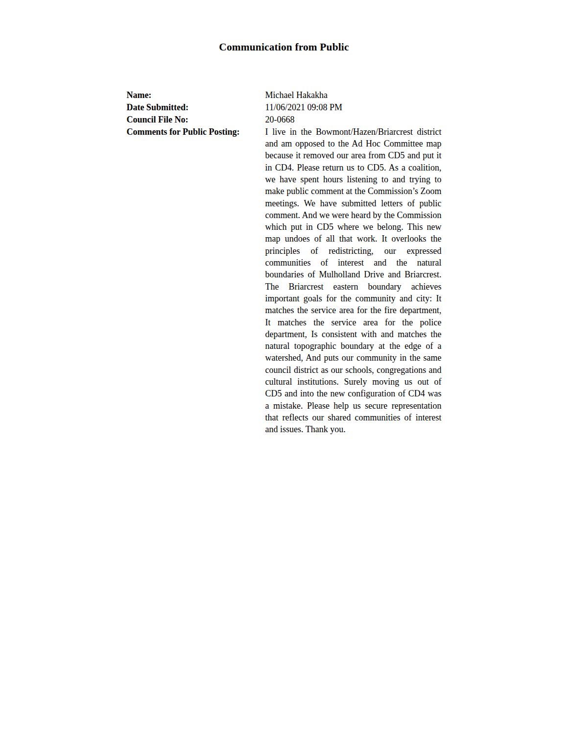Communication from Public
| Name: | Michael Hakakha |
| Date Submitted: | 11/06/2021 09:08 PM |
| Council File No: | 20-0668 |
| Comments for Public Posting: | I live in the Bowmont/Hazen/Briarcrest district and am opposed to the Ad Hoc Committee map because it removed our area from CD5 and put it in CD4. Please return us to CD5. As a coalition, we have spent hours listening to and trying to make public comment at the Commission’s Zoom meetings. We have submitted letters of public comment. And we were heard by the Commission which put in CD5 where we belong. This new map undoes of all that work. It overlooks the principles of redistricting, our expressed communities of interest and the natural boundaries of Mulholland Drive and Briarcrest. The Briarcrest eastern boundary achieves important goals for the community and city: It matches the service area for the fire department, It matches the service area for the police department, Is consistent with and matches the natural topographic boundary at the edge of a watershed, And puts our community in the same council district as our schools, congregations and cultural institutions. Surely moving us out of CD5 and into the new configuration of CD4 was a mistake. Please help us secure representation that reflects our shared communities of interest and issues. Thank you. |